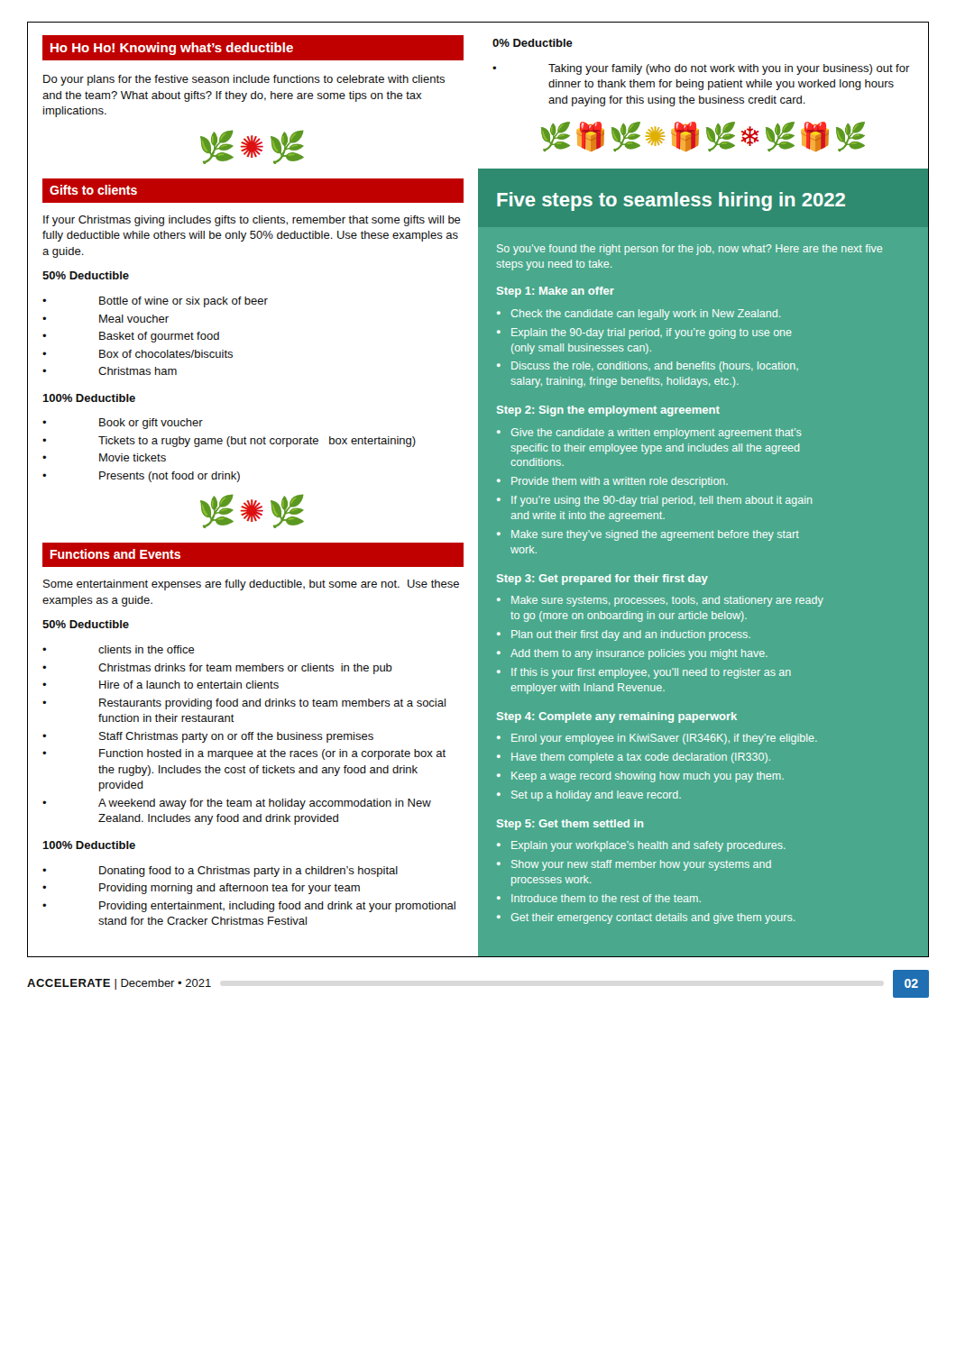Ho Ho Ho! Knowing what’s deductible
Do your plans for the festive season include functions to celebrate with clients and the team? What about gifts? If they do, here are some tips on the tax implications.
🌿✺🌿
Gifts to clients
If your Christmas giving includes gifts to clients, remember that some gifts will be fully deductible while others will be only 50% deductible. Use these examples as a guide.
50% Deductible
Bottle of wine or six pack of beer
Meal voucher
Basket of gourmet food
Box of chocolates/biscuits
Christmas ham
100% Deductible
Book or gift voucher
Tickets to a rugby game (but not corporate box entertaining)
Movie tickets
Presents (not food or drink)
🌿✺🌿
Functions and Events
Some entertainment expenses are fully deductible, but some are not. Use these examples as a guide.
50% Deductible
clients in the office
Christmas drinks for team members or clients in the pub
Hire of a launch to entertain clients
Restaurants providing food and drinks to team members at a social function in their restaurant
Staff Christmas party on or off the business premises
Function hosted in a marquee at the races (or in a corporate box at the rugby). Includes the cost of tickets and any food and drink provided
A weekend away for the team at holiday accommodation in New Zealand. Includes any food and drink provided
100% Deductible
Donating food to a Christmas party in a children’s hospital
Providing morning and afternoon tea for your team
Providing entertainment, including food and drink at your promotional stand for the Cracker Christmas Festival
0% Deductible
Taking your family (who do not work with you in your business) out for dinner to thank them for being patient while you worked long hours and paying for this using the business credit card.
🌿🎁🌿✺🎁🌿❄🌿🎁🌿
Five steps to seamless hiring in 2022
So you’ve found the right person for the job, now what? Here are the next five steps you need to take.
Step 1: Make an offer
Check the candidate can legally work in New Zealand.
Explain the 90-day trial period, if you’re going to use one (only small businesses can).
Discuss the role, conditions, and benefits (hours, location, salary, training, fringe benefits, holidays, etc.).
Step 2: Sign the employment agreement
Give the candidate a written employment agreement that’s specific to their employee type and includes all the agreed conditions.
Provide them with a written role description.
If you’re using the 90-day trial period, tell them about it again and write it into the agreement.
Make sure they’ve signed the agreement before they start work.
Step 3: Get prepared for their first day
Make sure systems, processes, tools, and stationery are ready to go (more on onboarding in our article below).
Plan out their first day and an induction process.
Add them to any insurance policies you might have.
If this is your first employee, you’ll need to register as an employer with Inland Revenue.
Step 4: Complete any remaining paperwork
Enrol your employee in KiwiSaver (IR346K), if they’re eligible.
Have them complete a tax code declaration (IR330).
Keep a wage record showing how much you pay them.
Set up a holiday and leave record.
Step 5: Get them settled in
Explain your workplace’s health and safety procedures.
Show your new staff member how your systems and processes work.
Introduce them to the rest of the team.
Get their emergency contact details and give them yours.
ACCELERATE | December • 2021
02